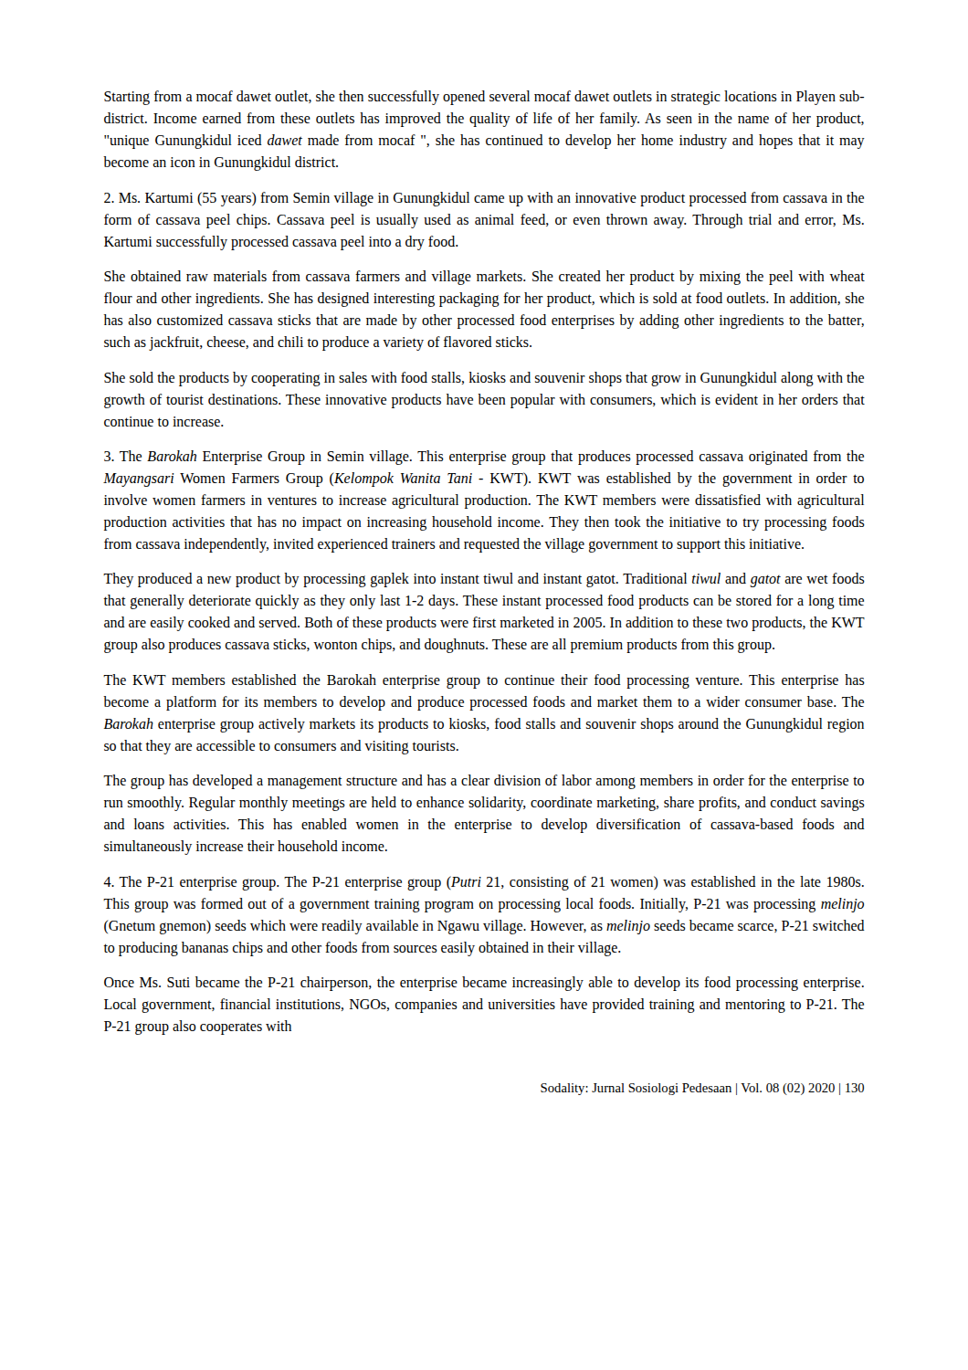Starting from a mocaf dawet outlet, she then successfully opened several mocaf dawet outlets in strategic locations in Playen sub-district. Income earned from these outlets has improved the quality of life of her family. As seen in the name of her product, "unique Gunungkidul iced dawet made from mocaf ", she has continued to develop her home industry and hopes that it may become an icon in Gunungkidul district.
2. Ms. Kartumi (55 years) from Semin village in Gunungkidul came up with an innovative product processed from cassava in the form of cassava peel chips. Cassava peel is usually used as animal feed, or even thrown away. Through trial and error, Ms. Kartumi successfully processed cassava peel into a dry food.
She obtained raw materials from cassava farmers and village markets. She created her product by mixing the peel with wheat flour and other ingredients. She has designed interesting packaging for her product, which is sold at food outlets. In addition, she has also customized cassava sticks that are made by other processed food enterprises by adding other ingredients to the batter, such as jackfruit, cheese, and chili to produce a variety of flavored sticks.
She sold the products by cooperating in sales with food stalls, kiosks and souvenir shops that grow in Gunungkidul along with the growth of tourist destinations. These innovative products have been popular with consumers, which is evident in her orders that continue to increase.
3. The Barokah Enterprise Group in Semin village. This enterprise group that produces processed cassava originated from the Mayangsari Women Farmers Group (Kelompok Wanita Tani - KWT). KWT was established by the government in order to involve women farmers in ventures to increase agricultural production. The KWT members were dissatisfied with agricultural production activities that has no impact on increasing household income. They then took the initiative to try processing foods from cassava independently, invited experienced trainers and requested the village government to support this initiative.
They produced a new product by processing gaplek into instant tiwul and instant gatot. Traditional tiwul and gatot are wet foods that generally deteriorate quickly as they only last 1-2 days. These instant processed food products can be stored for a long time and are easily cooked and served. Both of these products were first marketed in 2005. In addition to these two products, the KWT group also produces cassava sticks, wonton chips, and doughnuts. These are all premium products from this group.
The KWT members established the Barokah enterprise group to continue their food processing venture. This enterprise has become a platform for its members to develop and produce processed foods and market them to a wider consumer base. The Barokah enterprise group actively markets its products to kiosks, food stalls and souvenir shops around the Gunungkidul region so that they are accessible to consumers and visiting tourists.
The group has developed a management structure and has a clear division of labor among members in order for the enterprise to run smoothly. Regular monthly meetings are held to enhance solidarity, coordinate marketing, share profits, and conduct savings and loans activities. This has enabled women in the enterprise to develop diversification of cassava-based foods and simultaneously increase their household income.
4. The P-21 enterprise group. The P-21 enterprise group (Putri 21, consisting of 21 women) was established in the late 1980s. This group was formed out of a government training program on processing local foods. Initially, P-21 was processing melinjo (Gnetum gnemon) seeds which were readily available in Ngawu village. However, as melinjo seeds became scarce, P-21 switched to producing bananas chips and other foods from sources easily obtained in their village.
Once Ms. Suti became the P-21 chairperson, the enterprise became increasingly able to develop its food processing enterprise. Local government, financial institutions, NGOs, companies and universities have provided training and mentoring to P-21. The P-21 group also cooperates with
Sodality: Jurnal Sosiologi Pedesaan | Vol. 08 (02) 2020 | 130